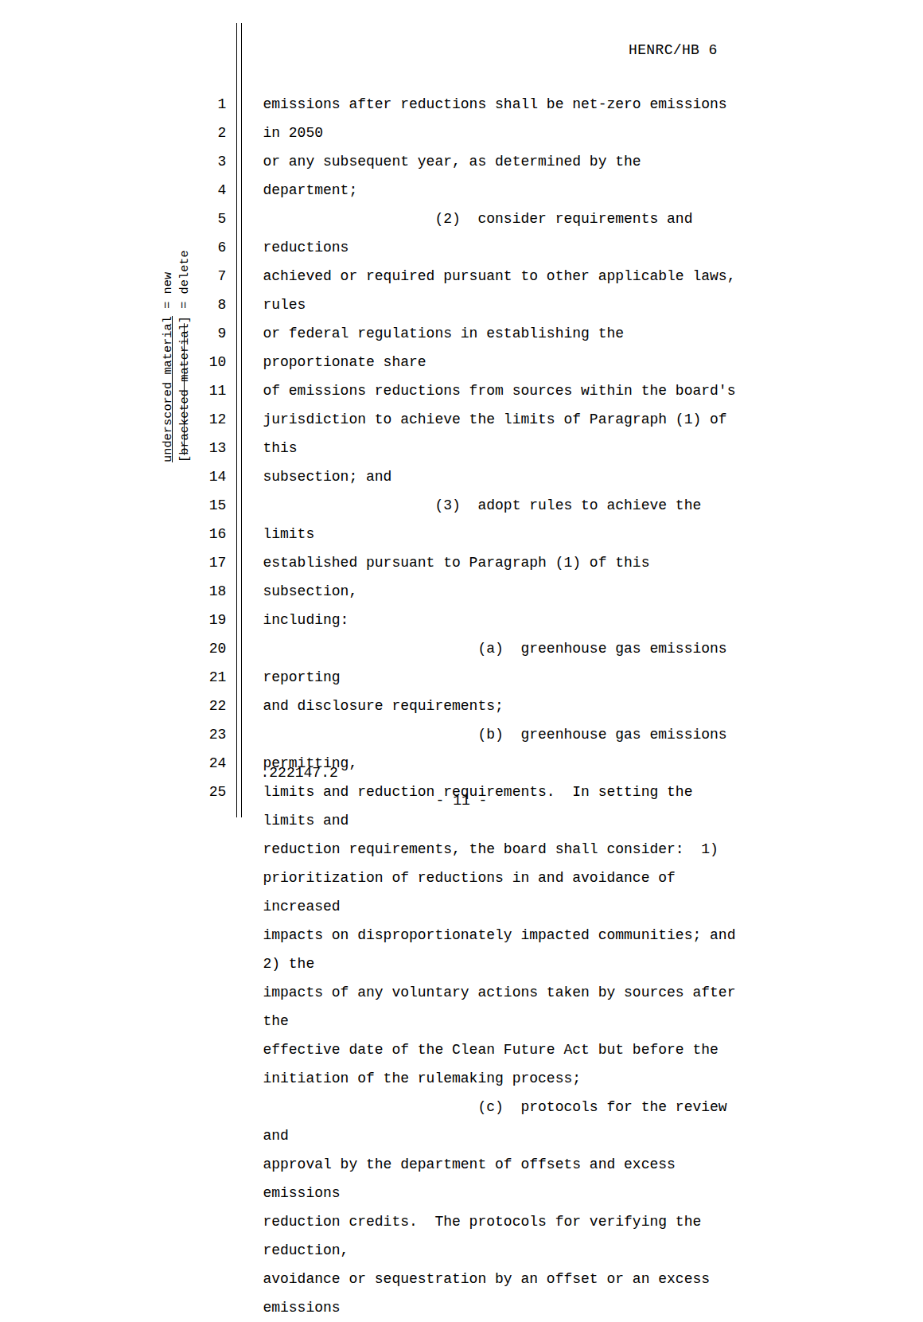HENRC/HB 6
underscored material = new [bracketed material] = delete
1 2 3 4 5 6 7 8 9 10 11 12 13 14 15 16 17 18 19 20 21 22 23 24 25
emissions after reductions shall be net-zero emissions in 2050 or any subsequent year, as determined by the department; (2) consider requirements and reductions achieved or required pursuant to other applicable laws, rules or federal regulations in establishing the proportionate share of emissions reductions from sources within the board's jurisdiction to achieve the limits of Paragraph (1) of this subsection; and (3) adopt rules to achieve the limits established pursuant to Paragraph (1) of this subsection, including: (a) greenhouse gas emissions reporting and disclosure requirements; (b) greenhouse gas emissions permitting, limits and reduction requirements. In setting the limits and reduction requirements, the board shall consider: 1) prioritization of reductions in and avoidance of increased impacts on disproportionately impacted communities; and 2) the impacts of any voluntary actions taken by sources after the effective date of the Clean Future Act but before the initiation of the rulemaking process; (c) protocols for the review and approval by the department of offsets and excess emissions reduction credits. The protocols for verifying the reduction, avoidance or sequestration by an offset or an excess emissions
.222147.2
- 11 -